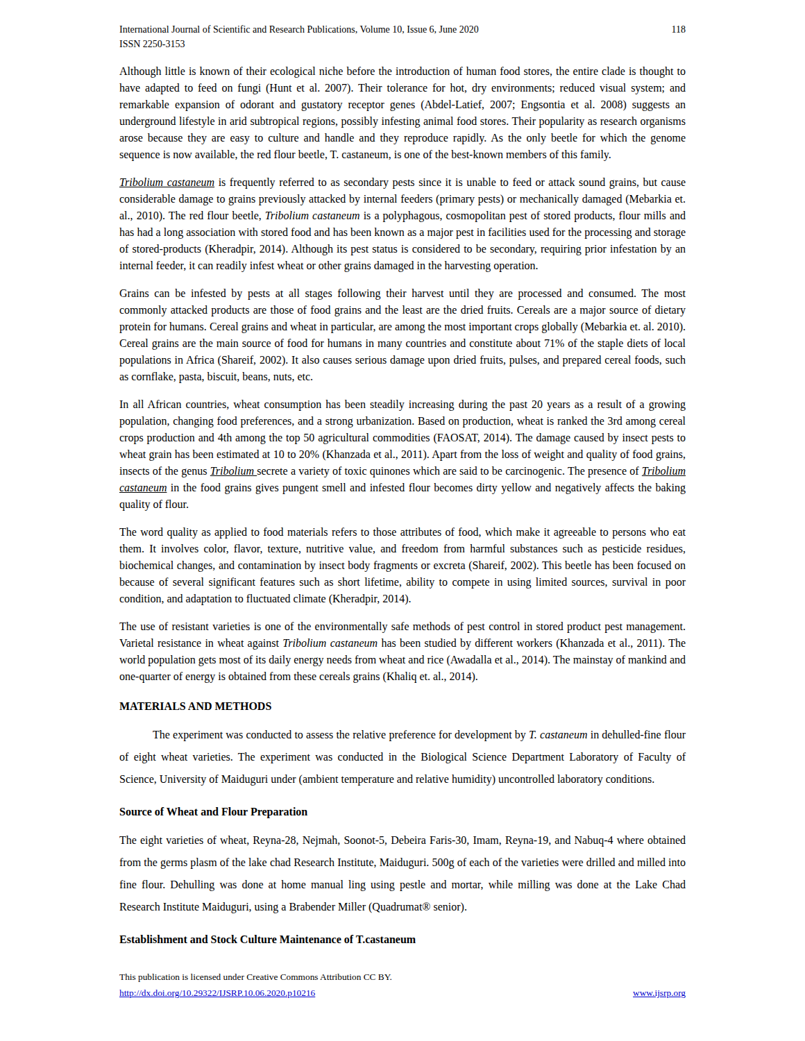International Journal of Scientific and Research Publications, Volume 10, Issue 6, June 2020 118
ISSN 2250-3153
Although little is known of their ecological niche before the introduction of human food stores, the entire clade is thought to have adapted to feed on fungi (Hunt et al. 2007). Their tolerance for hot, dry environments; reduced visual system; and remarkable expansion of odorant and gustatory receptor genes (Abdel-Latief, 2007; Engsontia et al. 2008) suggests an underground lifestyle in arid subtropical regions, possibly infesting animal food stores. Their popularity as research organisms arose because they are easy to culture and handle and they reproduce rapidly. As the only beetle for which the genome sequence is now available, the red flour beetle, T. castaneum, is one of the best-known members of this family.
Tribolium castaneum is frequently referred to as secondary pests since it is unable to feed or attack sound grains, but cause considerable damage to grains previously attacked by internal feeders (primary pests) or mechanically damaged (Mebarkia et. al., 2010). The red flour beetle, Tribolium castaneum is a polyphagous, cosmopolitan pest of stored products, flour mills and has had a long association with stored food and has been known as a major pest in facilities used for the processing and storage of stored-products (Kheradpir, 2014). Although its pest status is considered to be secondary, requiring prior infestation by an internal feeder, it can readily infest wheat or other grains damaged in the harvesting operation.
Grains can be infested by pests at all stages following their harvest until they are processed and consumed. The most commonly attacked products are those of food grains and the least are the dried fruits. Cereals are a major source of dietary protein for humans. Cereal grains and wheat in particular, are among the most important crops globally (Mebarkia et. al. 2010). Cereal grains are the main source of food for humans in many countries and constitute about 71% of the staple diets of local populations in Africa (Shareif, 2002). It also causes serious damage upon dried fruits, pulses, and prepared cereal foods, such as cornflake, pasta, biscuit, beans, nuts, etc.
In all African countries, wheat consumption has been steadily increasing during the past 20 years as a result of a growing population, changing food preferences, and a strong urbanization. Based on production, wheat is ranked the 3rd among cereal crops production and 4th among the top 50 agricultural commodities (FAOSAT, 2014). The damage caused by insect pests to wheat grain has been estimated at 10 to 20% (Khanzada et al., 2011). Apart from the loss of weight and quality of food grains, insects of the genus Tribolium secrete a variety of toxic quinones which are said to be carcinogenic. The presence of Tribolium castaneum in the food grains gives pungent smell and infested flour becomes dirty yellow and negatively affects the baking quality of flour.
The word quality as applied to food materials refers to those attributes of food, which make it agreeable to persons who eat them. It involves color, flavor, texture, nutritive value, and freedom from harmful substances such as pesticide residues, biochemical changes, and contamination by insect body fragments or excreta (Shareif, 2002). This beetle has been focused on because of several significant features such as short lifetime, ability to compete in using limited sources, survival in poor condition, and adaptation to fluctuated climate (Kheradpir, 2014).
The use of resistant varieties is one of the environmentally safe methods of pest control in stored product pest management. Varietal resistance in wheat against Tribolium castaneum has been studied by different workers (Khanzada et al., 2011). The world population gets most of its daily energy needs from wheat and rice (Awadalla et al., 2014). The mainstay of mankind and one-quarter of energy is obtained from these cereals grains (Khaliq et. al., 2014).
MATERIALS AND METHODS
The experiment was conducted to assess the relative preference for development by T. castaneum in dehulled-fine flour of eight wheat varieties. The experiment was conducted in the Biological Science Department Laboratory of Faculty of Science, University of Maiduguri under (ambient temperature and relative humidity) uncontrolled laboratory conditions.
Source of Wheat and Flour Preparation
The eight varieties of wheat, Reyna-28, Nejmah, Soonot-5, Debeira Faris-30, Imam, Reyna-19, and Nabuq-4 where obtained from the germs plasm of the lake chad Research Institute, Maiduguri. 500g of each of the varieties were drilled and milled into fine flour. Dehulling was done at home manual ling using pestle and mortar, while milling was done at the Lake Chad Research Institute Maiduguri, using a Brabender Miller (Quadrumat® senior).
Establishment and Stock Culture Maintenance of T.castaneum
This publication is licensed under Creative Commons Attribution CC BY.
http://dx.doi.org/10.29322/IJSRP.10.06.2020.p10216 www.ijsrp.org